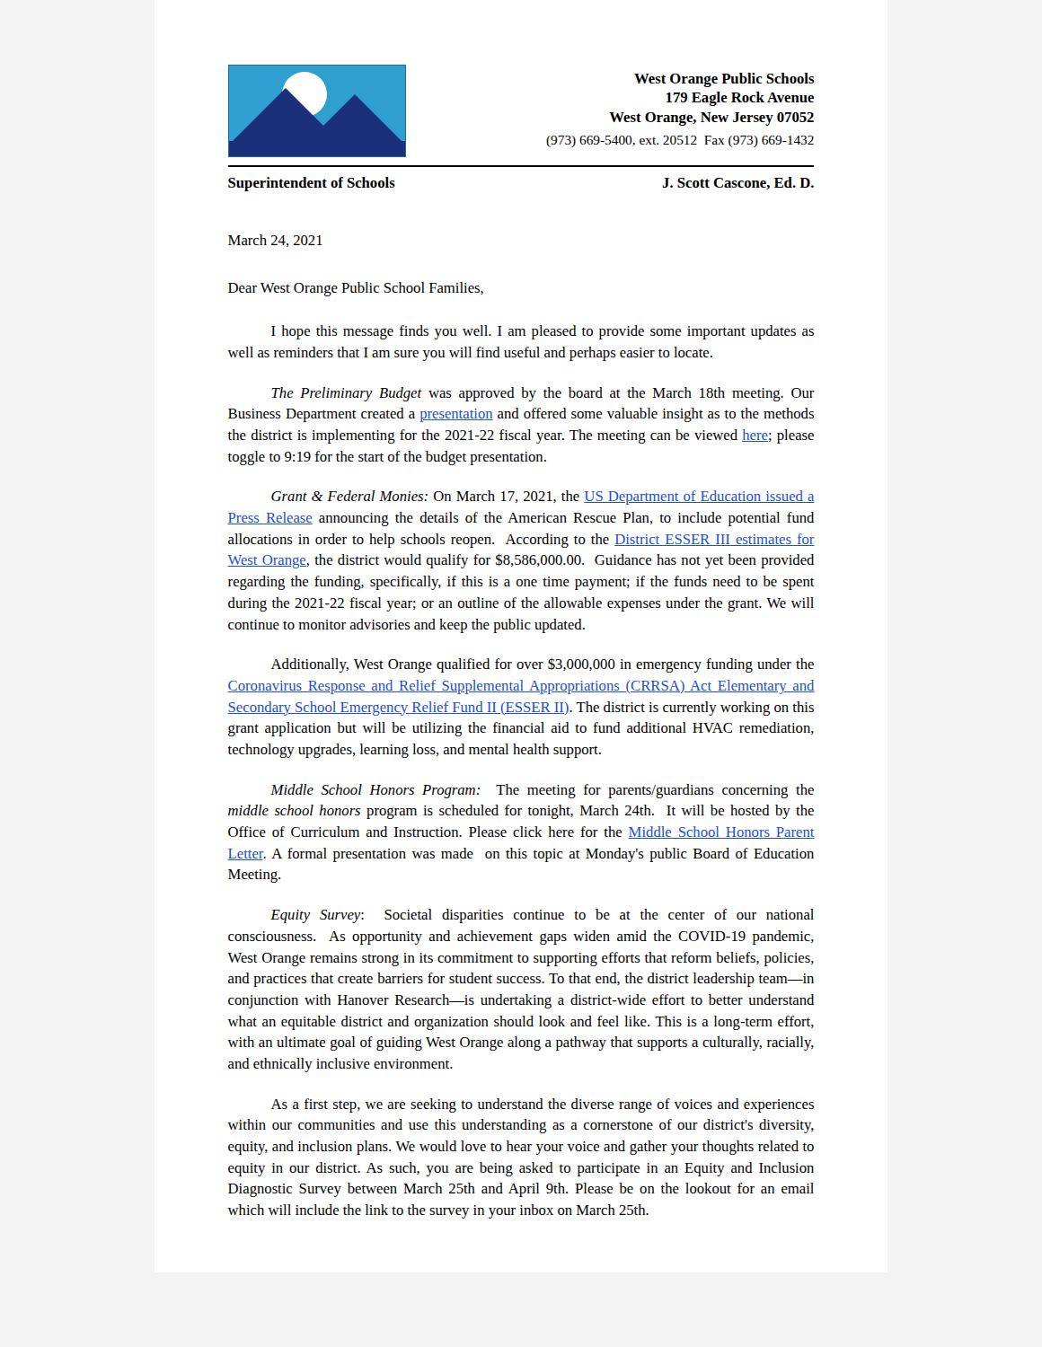West Orange Public Schools
179 Eagle Rock Avenue
West Orange, New Jersey 07052
(973) 669-5400, ext. 20512 Fax (973) 669-1432
Superintendent of Schools J. Scott Cascone, Ed. D.
March 24, 2021
Dear West Orange Public School Families,
I hope this message finds you well. I am pleased to provide some important updates as well as reminders that I am sure you will find useful and perhaps easier to locate.
The Preliminary Budget was approved by the board at the March 18th meeting. Our Business Department created a presentation and offered some valuable insight as to the methods the district is implementing for the 2021-22 fiscal year. The meeting can be viewed here; please toggle to 9:19 for the start of the budget presentation.
Grant & Federal Monies: On March 17, 2021, the US Department of Education issued a Press Release announcing the details of the American Rescue Plan, to include potential fund allocations in order to help schools reopen. According to the District ESSER III estimates for West Orange, the district would qualify for $8,586,000.00. Guidance has not yet been provided regarding the funding, specifically, if this is a one time payment; if the funds need to be spent during the 2021-22 fiscal year; or an outline of the allowable expenses under the grant. We will continue to monitor advisories and keep the public updated.
Additionally, West Orange qualified for over $3,000,000 in emergency funding under the Coronavirus Response and Relief Supplemental Appropriations (CRRSA) Act Elementary and Secondary School Emergency Relief Fund II (ESSER II). The district is currently working on this grant application but will be utilizing the financial aid to fund additional HVAC remediation, technology upgrades, learning loss, and mental health support.
Middle School Honors Program: The meeting for parents/guardians concerning the middle school honors program is scheduled for tonight, March 24th. It will be hosted by the Office of Curriculum and Instruction. Please click here for the Middle School Honors Parent Letter. A formal presentation was made on this topic at Monday's public Board of Education Meeting.
Equity Survey: Societal disparities continue to be at the center of our national consciousness. As opportunity and achievement gaps widen amid the COVID-19 pandemic, West Orange remains strong in its commitment to supporting efforts that reform beliefs, policies, and practices that create barriers for student success. To that end, the district leadership team—in conjunction with Hanover Research—is undertaking a district-wide effort to better understand what an equitable district and organization should look and feel like. This is a long-term effort, with an ultimate goal of guiding West Orange along a pathway that supports a culturally, racially, and ethnically inclusive environment.
As a first step, we are seeking to understand the diverse range of voices and experiences within our communities and use this understanding as a cornerstone of our district's diversity, equity, and inclusion plans. We would love to hear your voice and gather your thoughts related to equity in our district. As such, you are being asked to participate in an Equity and Inclusion Diagnostic Survey between March 25th and April 9th. Please be on the lookout for an email which will include the link to the survey in your inbox on March 25th.